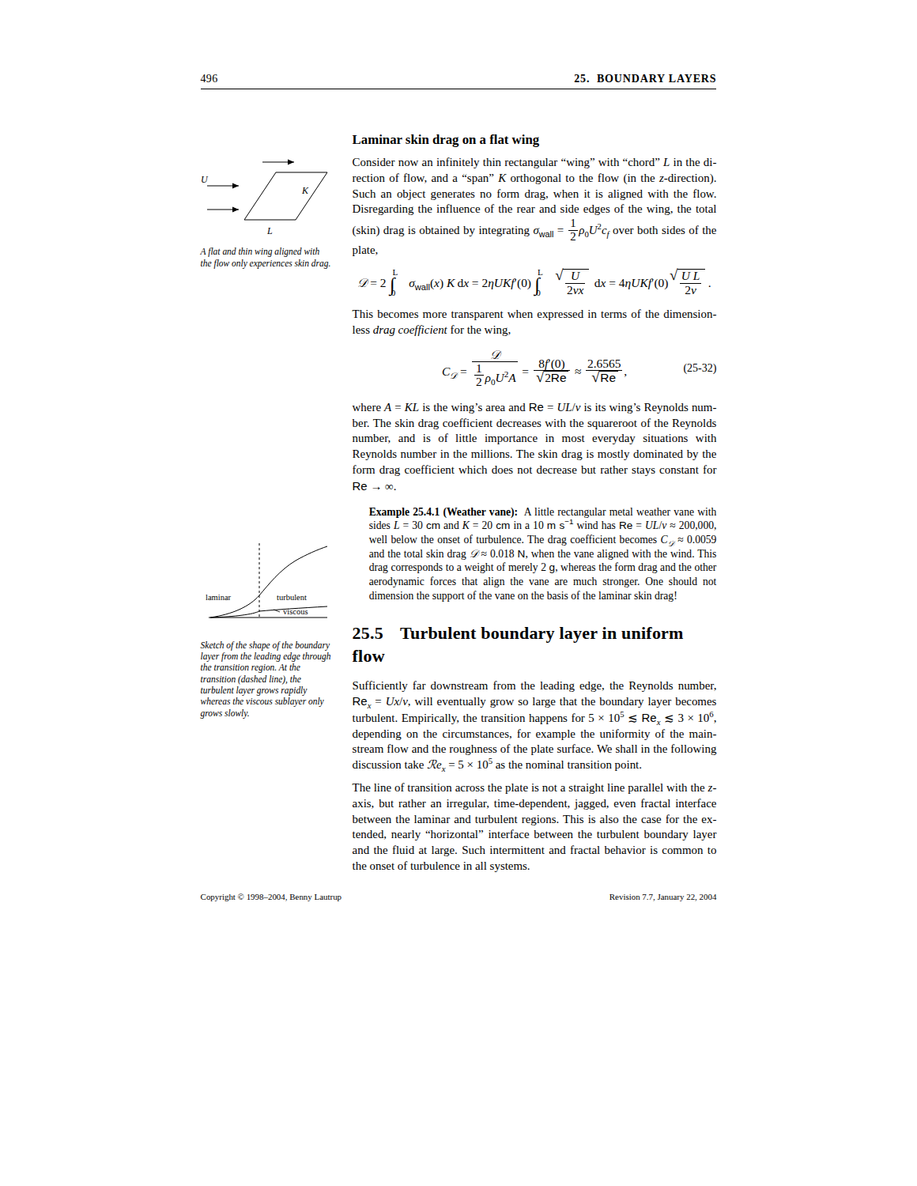496 25. BOUNDARY LAYERS
U K L
A flat and thin wing aligned with the flow only experiences skin drag.
laminar turbulent viscous
Sketch of the shape of the boundary layer from the leading edge through the transition region. At the transition (dashed line), the turbulent layer grows rapidly whereas the viscous sublayer only grows slowly.
Laminar skin drag on a flat wing
Consider now an infinitely thin rectangular “wing” with “chord” L in the direction of flow, and a “span” K orthogonal to the flow (in the z-direction). Such an object generates no form drag, when it is aligned with the flow. Disregarding the influence of the rear and side edges of the wing, the total (skin) drag is obtained by integrating σwall = 12 ρ0U2cf over both sides of the plate,
𝒟 = 2 ∫0L σwall(x) K dx = 2ηUKf′(0) ∫0L U 2νx  dx = 4ηUKf′(0)U L 2ν .
This becomes more transparent when expressed in terms of the dimensionless drag coefficient for the wing,
C𝒟 = 𝒟 12 ρ0U2A = 8f′(0) 2Re ≈ 2.6565 Re, (25-32)
where A = KL is the wing’s area and Re = UL/ν is its wing’s Reynolds number. The skin drag coefficient decreases with the squareroot of the Reynolds number, and is of little importance in most everyday situations with Reynolds number in the millions. The skin drag is mostly dominated by the form drag coefficient which does not decrease but rather stays constant for Re → ∞.
Example 25.4.1 (Weather vane): A little rectangular metal weather vane with sides L = 30 cm and K = 20 cm in a 10 m s−1 wind has Re = UL/ν ≈ 200,000, well below the onset of turbulence. The drag coefficient becomes C𝒟 ≈ 0.0059 and the total skin drag 𝒟 ≈ 0.018 N, when the vane aligned with the wind. This drag corresponds to a weight of merely 2 g, whereas the form drag and the other aerodynamic forces that align the vane are much stronger. One should not dimension the support of the vane on the basis of the laminar skin drag!
25.5 Turbulent boundary layer in uniform flow
Sufficiently far downstream from the leading edge, the Reynolds number, Rex = Ux/ν, will eventually grow so large that the boundary layer becomes turbulent. Empirically, the transition happens for 5 × 105 ≲ Rex ≲ 3 × 106, depending on the circumstances, for example the uniformity of the mainstream flow and the roughness of the plate surface. We shall in the following discussion take ℛex = 5 × 105 as the nominal transition point.
The line of transition across the plate is not a straight line parallel with the z-axis, but rather an irregular, time-dependent, jagged, even fractal interface between the laminar and turbulent regions. This is also the case for the extended, nearly “horizontal” interface between the turbulent boundary layer and the fluid at large. Such intermittent and fractal behavior is common to the onset of turbulence in all systems.
Copyright © 1998–2004, Benny Lautrup Revision 7.7, January 22, 2004